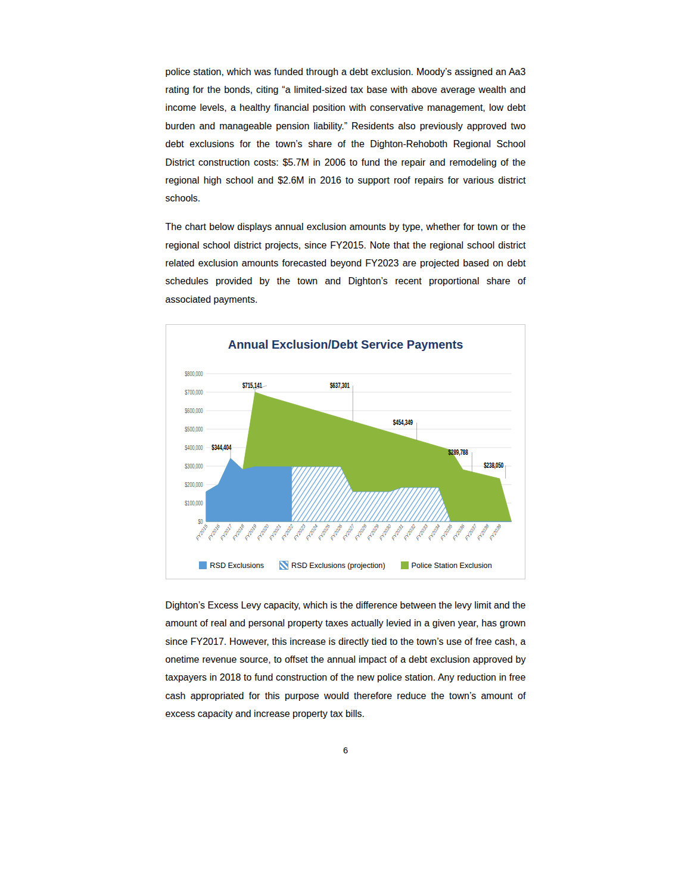police station, which was funded through a debt exclusion. Moody’s assigned an Aa3 rating for the bonds, citing “a limited-sized tax base with above average wealth and income levels, a healthy financial position with conservative management, low debt burden and manageable pension liability.” Residents also previously approved two debt exclusions for the town’s share of the Dighton-Rehoboth Regional School District construction costs: $5.7M in 2006 to fund the repair and remodeling of the regional high school and $2.6M in 2016 to support roof repairs for various district schools.
The chart below displays annual exclusion amounts by type, whether for town or the regional school district projects, since FY2015. Note that the regional school district related exclusion amounts forecasted beyond FY2023 are projected based on debt schedules provided by the town and Dighton’s recent proportional share of associated payments.
Annual Exclusion/Debt Service Payments
$800,000 $700,000 $600,000 $500,000 $400,000 $300,000 $200,000 $100,000 $0 $344,404 $715,141 $637,301 $454,349 $289,788 $238,050 FY2015 FY2016 FY2017 FY2018 FY2019 FY2020 FY2021 FY2022 FY2023 FY2024 FY2025 FY2026 FY2027 FY2028 FY2029 FY2030 FY2031 FY2032 FY2033 FY2034 FY2035 FY2036 FY2037 FY2038 FY2039
RSD Exclusions
RSD Exclusions (projection)
Police Station Exclusion
Dighton’s Excess Levy capacity, which is the difference between the levy limit and the amount of real and personal property taxes actually levied in a given year, has grown since FY2017. However, this increase is directly tied to the town’s use of free cash, a onetime revenue source, to offset the annual impact of a debt exclusion approved by taxpayers in 2018 to fund construction of the new police station. Any reduction in free cash appropriated for this purpose would therefore reduce the town’s amount of excess capacity and increase property tax bills.
6